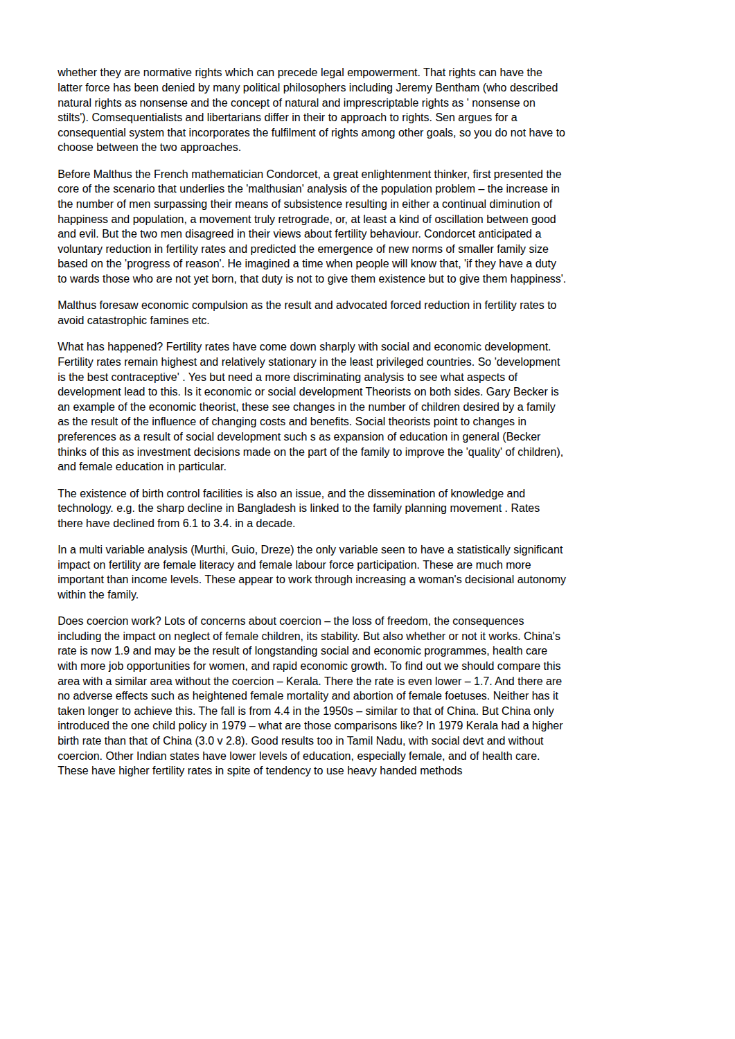whether they are normative rights which can precede legal empowerment. That rights can have the latter force has been denied by many political philosophers including Jeremy Bentham (who described natural rights as nonsense and the concept of natural and imprescriptable rights as ' nonsense on stilts'). Comsequentialists and libertarians differ in their to approach to rights. Sen argues for a consequential system that incorporates the fulfilment of rights among other goals, so you do not have to choose between the two approaches.
Before Malthus the French mathematician Condorcet, a great enlightenment thinker, first presented the core of the scenario that underlies the 'malthusian' analysis of the population problem – the increase in the number of men surpassing their means of subsistence resulting in either a continual diminution of happiness and population, a movement truly retrograde, or, at least a kind of oscillation between good and evil. But the two men disagreed in their views about fertility behaviour. Condorcet anticipated a voluntary reduction in fertility rates and predicted the emergence of new norms of smaller family size based on the 'progress of reason'. He imagined a time when people will know that, 'if they have a duty to wards those who are not yet born, that duty is not to give them existence but to give them happiness'.
Malthus foresaw economic compulsion as the result and advocated forced reduction in fertility rates to avoid catastrophic famines etc.
What has happened? Fertility rates have come down sharply with social and economic development. Fertility rates remain highest and relatively stationary in the least privileged countries. So 'development is the best contraceptive' . Yes but need a more discriminating analysis to see what aspects of development lead to this. Is it economic or social development Theorists on both sides. Gary Becker is an example of the economic theorist, these see changes in the number of children desired by a family as the result of the influence of changing costs and benefits. Social theorists point to changes in preferences as a result of social development such s as expansion of education in general (Becker thinks of this as investment decisions made on the part of the family to improve the 'quality' of children), and female education in particular.
The existence of birth control facilities is also an issue, and the dissemination of knowledge and technology. e.g. the sharp decline in Bangladesh is linked to the family planning movement . Rates there have declined from 6.1 to 3.4. in a decade.
In a multi variable analysis (Murthi, Guio, Dreze) the only variable seen to have a statistically significant impact on fertility are female literacy and female labour force participation. These are much more important than income levels. These appear to work through increasing a woman's decisional autonomy within the family.
Does coercion work? Lots of concerns about coercion – the loss of freedom, the consequences including the impact on neglect of female children, its stability. But also whether or not it works. China's rate is now 1.9 and may be the result of longstanding social and economic programmes, health care with more job opportunities for women, and rapid economic growth. To find out we should compare this area with a similar area without the coercion – Kerala. There the rate is even lower – 1.7. And there are no adverse effects such as heightened female mortality and abortion of female foetuses. Neither has it taken longer to achieve this. The fall is from 4.4 in the 1950s – similar to that of China. But China only introduced the one child policy in 1979 – what are those comparisons like? In 1979 Kerala had a higher birth rate than that of China (3.0 v 2.8). Good results too in Tamil Nadu, with social devt and without coercion. Other Indian states have lower levels of education, especially female, and of health care. These have higher fertility rates in spite of tendency to use heavy handed methods